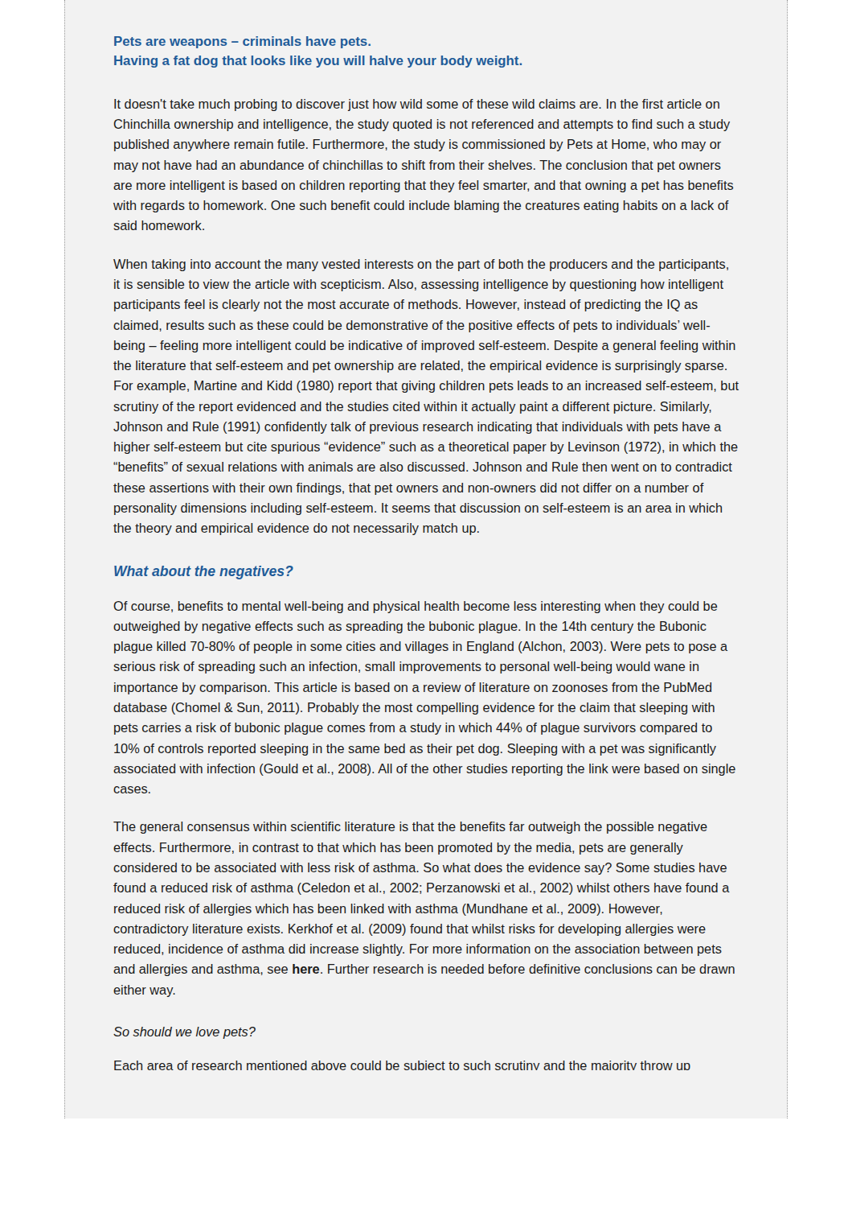Pets are weapons – criminals have pets.
Having a fat dog that looks like you will halve your body weight.
It doesn't take much probing to discover just how wild some of these wild claims are. In the first article on Chinchilla ownership and intelligence, the study quoted is not referenced and attempts to find such a study published anywhere remain futile. Furthermore, the study is commissioned by Pets at Home, who may or may not have had an abundance of chinchillas to shift from their shelves. The conclusion that pet owners are more intelligent is based on children reporting that they feel smarter, and that owning a pet has benefits with regards to homework. One such benefit could include blaming the creatures eating habits on a lack of said homework.
When taking into account the many vested interests on the part of both the producers and the participants, it is sensible to view the article with scepticism. Also, assessing intelligence by questioning how intelligent participants feel is clearly not the most accurate of methods. However, instead of predicting the IQ as claimed, results such as these could be demonstrative of the positive effects of pets to individuals’ well-being – feeling more intelligent could be indicative of improved self-esteem. Despite a general feeling within the literature that self-esteem and pet ownership are related, the empirical evidence is surprisingly sparse. For example, Martine and Kidd (1980) report that giving children pets leads to an increased self-esteem, but scrutiny of the report evidenced and the studies cited within it actually paint a different picture. Similarly, Johnson and Rule (1991) confidently talk of previous research indicating that individuals with pets have a higher self-esteem but cite spurious “evidence” such as a theoretical paper by Levinson (1972), in which the “benefits” of sexual relations with animals are also discussed. Johnson and Rule then went on to contradict these assertions with their own findings, that pet owners and non-owners did not differ on a number of personality dimensions including self-esteem. It seems that discussion on self-esteem is an area in which the theory and empirical evidence do not necessarily match up.
What about the negatives?
Of course, benefits to mental well-being and physical health become less interesting when they could be outweighed by negative effects such as spreading the bubonic plague. In the 14th century the Bubonic plague killed 70-80% of people in some cities and villages in England (Alchon, 2003). Were pets to pose a serious risk of spreading such an infection, small improvements to personal well-being would wane in importance by comparison. This article is based on a review of literature on zoonoses from the PubMed database (Chomel & Sun, 2011). Probably the most compelling evidence for the claim that sleeping with pets carries a risk of bubonic plague comes from a study in which 44% of plague survivors compared to 10% of controls reported sleeping in the same bed as their pet dog. Sleeping with a pet was significantly associated with infection (Gould et al., 2008). All of the other studies reporting the link were based on single cases.
The general consensus within scientific literature is that the benefits far outweigh the possible negative effects. Furthermore, in contrast to that which has been promoted by the media, pets are generally considered to be associated with less risk of asthma. So what does the evidence say? Some studies have found a reduced risk of asthma (Celedon et al., 2002; Perzanowski et al., 2002) whilst others have found a reduced risk of allergies which has been linked with asthma (Mundhane et al., 2009). However, contradictory literature exists. Kerkhof et al. (2009) found that whilst risks for developing allergies were reduced, incidence of asthma did increase slightly. For more information on the association between pets and allergies and asthma, see here. Further research is needed before definitive conclusions can be drawn either way.
So should we love pets?
Each area of research mentioned above could be subject to such scrutiny and the majority throw up conflicting results in differing studies. However, it seems unlikely that the research